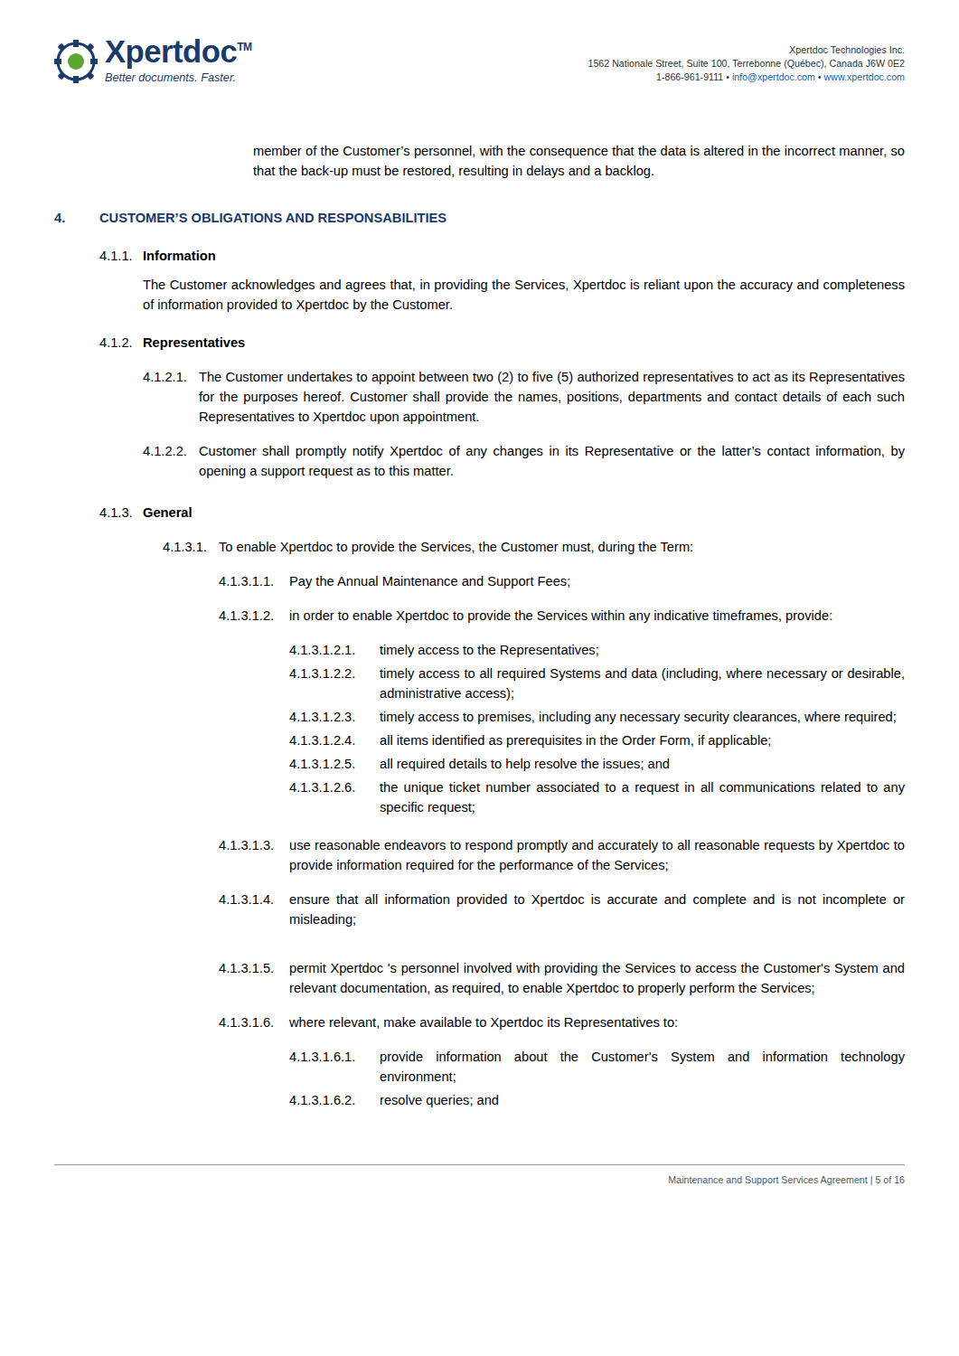XpertdocTM
Better documents. Faster.
Xpertdoc Technologies Inc.
1562 Nationale Street, Suite 100, Terrebonne (Québec), Canada J6W 0E2
1-866-961-9111 • info@xpertdoc.com • www.xpertdoc.com
member of the Customer’s personnel, with the consequence that the data is altered in the incorrect manner, so that the back-up must be restored, resulting in delays and a backlog.
4. CUSTOMER’S OBLIGATIONS AND RESPONSABILITIES
4.1.1. Information
The Customer acknowledges and agrees that, in providing the Services, Xpertdoc is reliant upon the accuracy and completeness of information provided to Xpertdoc by the Customer.
4.1.2. Representatives
4.1.2.1. The Customer undertakes to appoint between two (2) to five (5) authorized representatives to act as its Representatives for the purposes hereof. Customer shall provide the names, positions, departments and contact details of each such Representatives to Xpertdoc upon appointment.
4.1.2.2. Customer shall promptly notify Xpertdoc of any changes in its Representative or the latter’s contact information, by opening a support request as to this matter.
4.1.3. General
4.1.3.1. To enable Xpertdoc to provide the Services, the Customer must, during the Term:
4.1.3.1.1. Pay the Annual Maintenance and Support Fees;
4.1.3.1.2. in order to enable Xpertdoc to provide the Services within any indicative timeframes, provide:
4.1.3.1.2.1. timely access to the Representatives;
4.1.3.1.2.2. timely access to all required Systems and data (including, where necessary or desirable, administrative access);
4.1.3.1.2.3. timely access to premises, including any necessary security clearances, where required;
4.1.3.1.2.4. all items identified as prerequisites in the Order Form, if applicable;
4.1.3.1.2.5. all required details to help resolve the issues; and
4.1.3.1.2.6. the unique ticket number associated to a request in all communications related to any specific request;
4.1.3.1.3. use reasonable endeavors to respond promptly and accurately to all reasonable requests by Xpertdoc to provide information required for the performance of the Services;
4.1.3.1.4. ensure that all information provided to Xpertdoc is accurate and complete and is not incomplete or misleading;
4.1.3.1.5. permit Xpertdoc 's personnel involved with providing the Services to access the Customer's System and relevant documentation, as required, to enable Xpertdoc to properly perform the Services;
4.1.3.1.6. where relevant, make available to Xpertdoc its Representatives to:
4.1.3.1.6.1. provide information about the Customer's System and information technology environment;
4.1.3.1.6.2. resolve queries; and
Maintenance and Support Services Agreement | 5 of 16